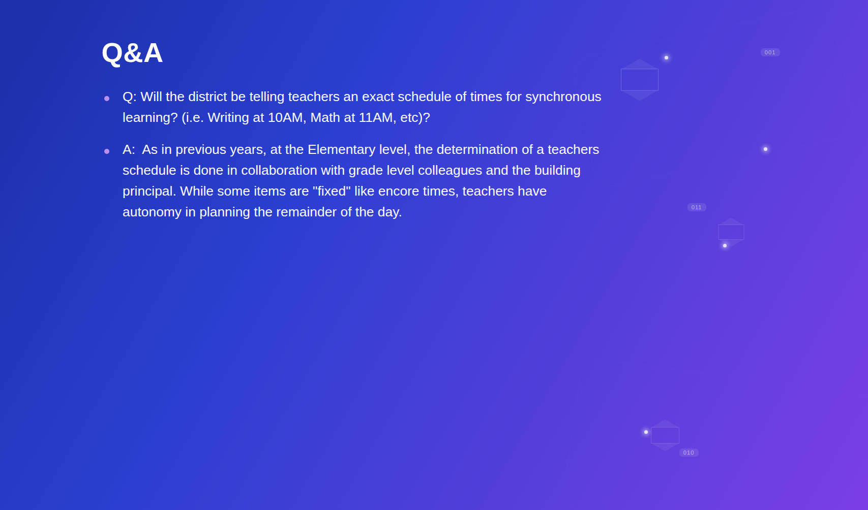001 011 010
Q&A
Q: Will the district be telling teachers an exact schedule of times for synchronous learning? (i.e. Writing at 10AM, Math at 11AM, etc)?
A: As in previous years, at the Elementary level, the determination of a teachers schedule is done in collaboration with grade level colleagues and the building principal. While some items are "fixed" like encore times, teachers have autonomy in planning the remainder of the day.